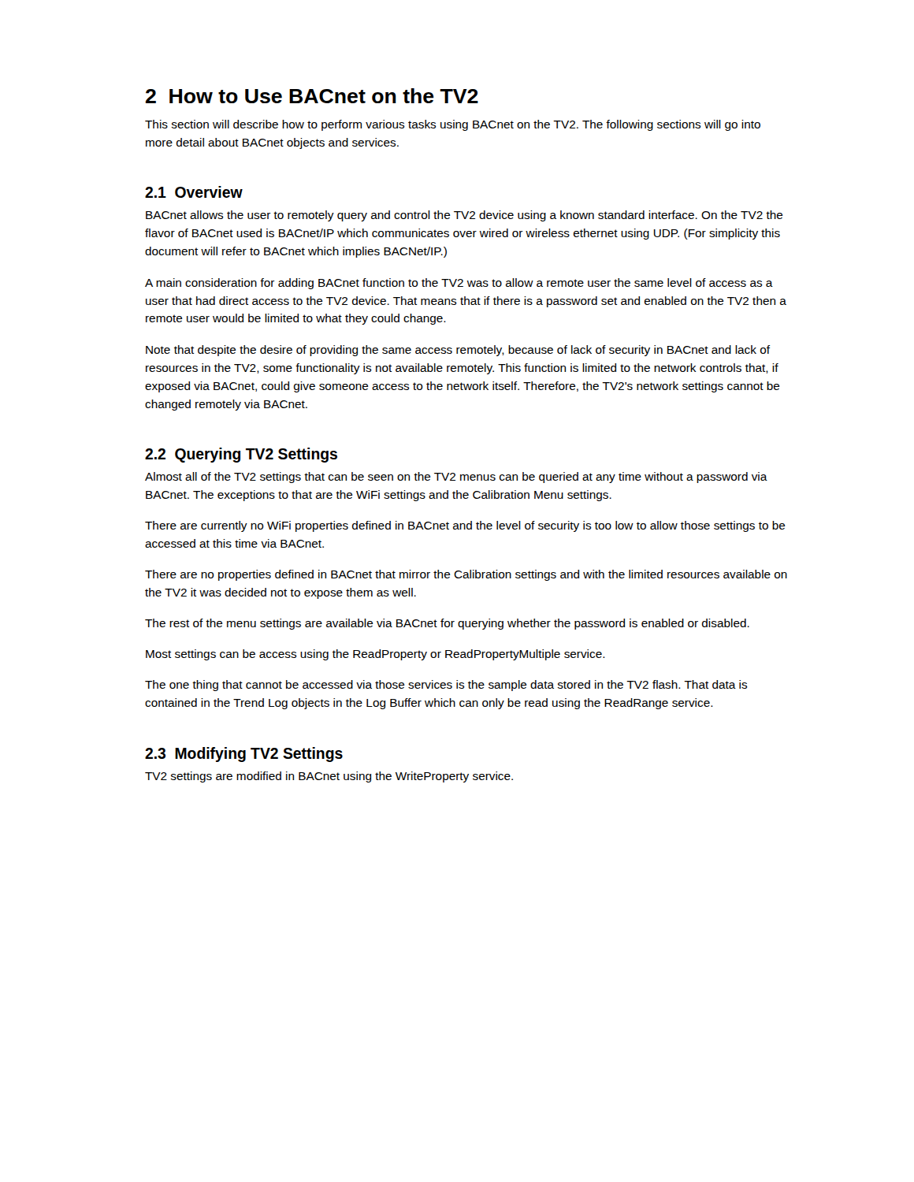2 How to Use BACnet on the TV2
This section will describe how to perform various tasks using BACnet on the TV2. The following sections will go into more detail about BACnet objects and services.
2.1 Overview
BACnet allows the user to remotely query and control the TV2 device using a known standard interface. On the TV2 the flavor of BACnet used is BACnet/IP which communicates over wired or wireless ethernet using UDP. (For simplicity this document will refer to BACnet which implies BACNet/IP.)
A main consideration for adding BACnet function to the TV2 was to allow a remote user the same level of access as a user that had direct access to the TV2 device. That means that if there is a password set and enabled on the TV2 then a remote user would be limited to what they could change.
Note that despite the desire of providing the same access remotely, because of lack of security in BACnet and lack of resources in the TV2, some functionality is not available remotely. This function is limited to the network controls that, if exposed via BACnet, could give someone access to the network itself. Therefore, the TV2's network settings cannot be changed remotely via BACnet.
2.2 Querying TV2 Settings
Almost all of the TV2 settings that can be seen on the TV2 menus can be queried at any time without a password via BACnet. The exceptions to that are the WiFi settings and the Calibration Menu settings.
There are currently no WiFi properties defined in BACnet and the level of security is too low to allow those settings to be accessed at this time via BACnet.
There are no properties defined in BACnet that mirror the Calibration settings and with the limited resources available on the TV2 it was decided not to expose them as well.
The rest of the menu settings are available via BACnet for querying whether the password is enabled or disabled.
Most settings can be access using the ReadProperty or ReadPropertyMultiple service.
The one thing that cannot be accessed via those services is the sample data stored in the TV2 flash. That data is contained in the Trend Log objects in the Log Buffer which can only be read using the ReadRange service.
2.3 Modifying TV2 Settings
TV2 settings are modified in BACnet using the WriteProperty service.